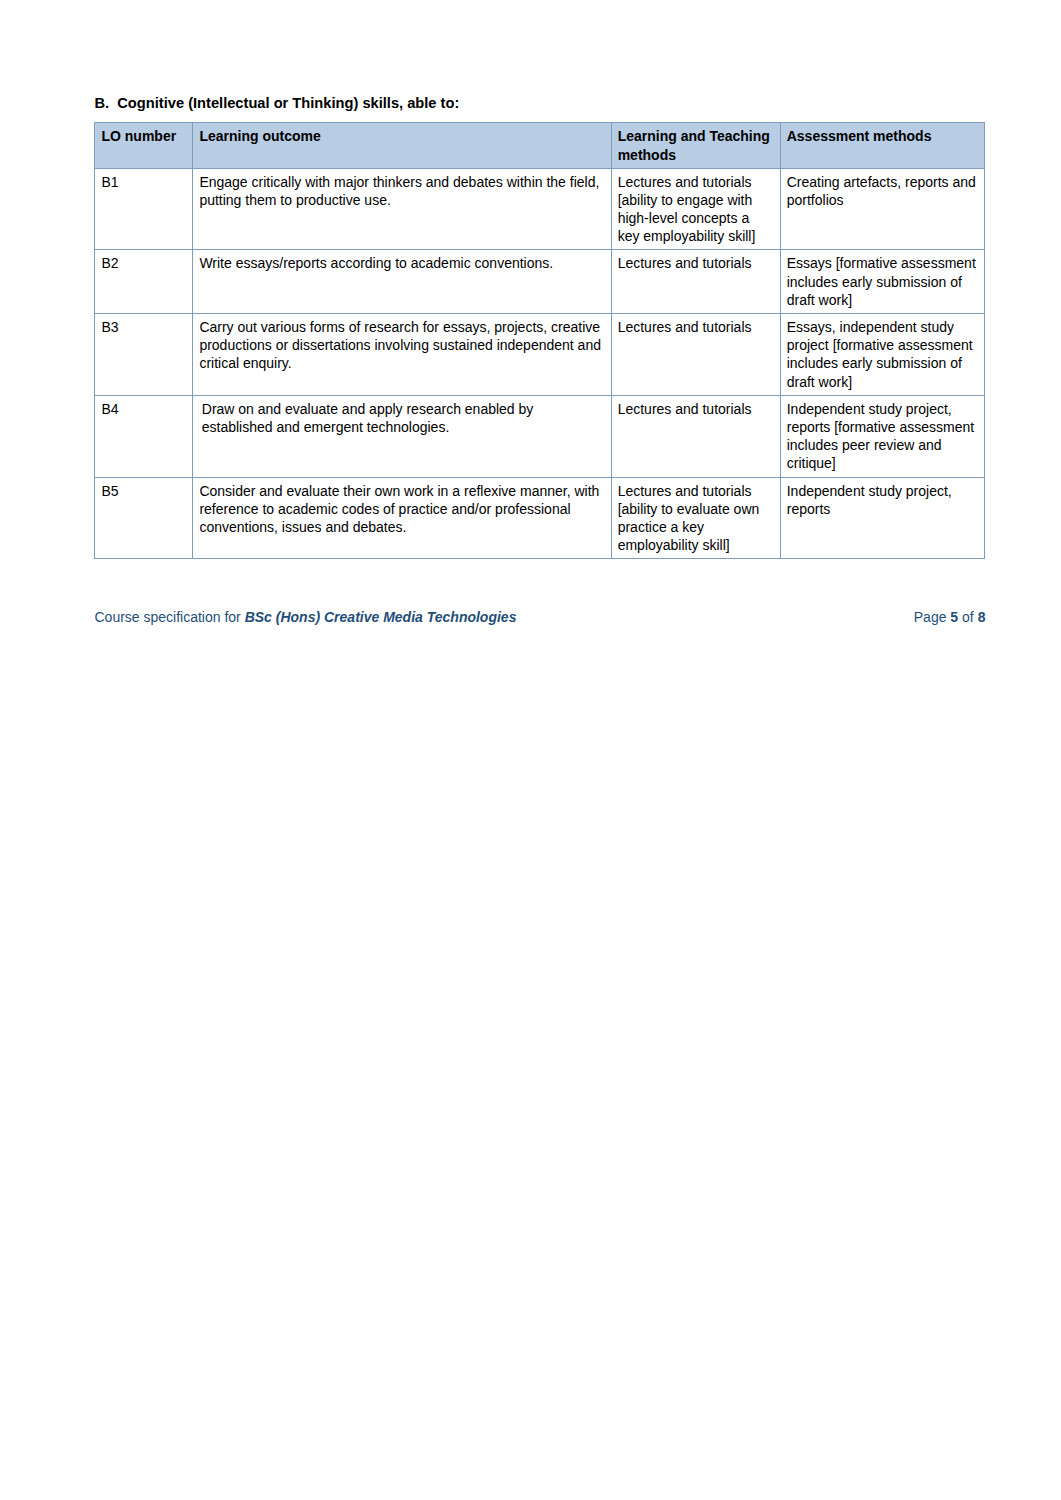B. Cognitive (Intellectual or Thinking) skills, able to:
| LO number | Learning outcome | Learning and Teaching methods | Assessment methods |
| --- | --- | --- | --- |
| B1 | Engage critically with major thinkers and debates within the field, putting them to productive use. | Lectures and tutorials [ability to engage with high-level concepts a key employability skill] | Creating artefacts, reports and portfolios |
| B2 | Write essays/reports according to academic conventions. | Lectures and tutorials | Essays [formative assessment includes early submission of draft work] |
| B3 | Carry out various forms of research for essays, projects, creative productions or dissertations involving sustained independent and critical enquiry. | Lectures and tutorials | Essays, independent study project [formative assessment includes early submission of draft work] |
| B4 | Draw on and evaluate and apply research enabled by established and emergent technologies. | Lectures and tutorials | Independent study project, reports [formative assessment includes peer review and critique] |
| B5 | Consider and evaluate their own work in a reflexive manner, with reference to academic codes of practice and/or professional conventions, issues and debates. | Lectures and tutorials [ability to evaluate own practice a key employability skill] | Independent study project, reports |
Course specification for BSc (Hons) Creative Media Technologies
Page 5 of 8